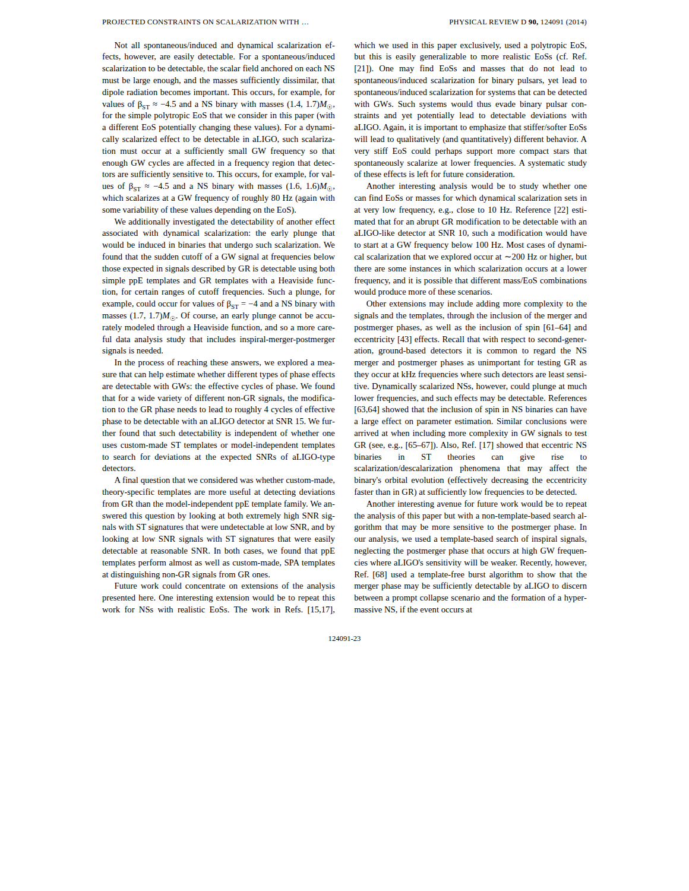Projected constraints on scalarization with …
Physical Review D 90, 124091 (2014)
Not all spontaneous/induced and dynamical scalarization effects, however, are easily detectable. For a spontaneous/induced scalarization to be detectable, the scalar field anchored on each NS must be large enough, and the masses sufficiently dissimilar, that dipole radiation becomes important. This occurs, for example, for values of βST ≈ −4.5 and a NS binary with masses (1.4, 1.7)M☉, for the simple polytropic EoS that we consider in this paper (with a different EoS potentially changing these values). For a dynamically scalarized effect to be detectable in aLIGO, such scalarization must occur at a sufficiently small GW frequency so that enough GW cycles are affected in a frequency region that detectors are sufficiently sensitive to. This occurs, for example, for values of βST ≈ −4.5 and a NS binary with masses (1.6, 1.6)M☉, which scalarizes at a GW frequency of roughly 80 Hz (again with some variability of these values depending on the EoS).
We additionally investigated the detectability of another effect associated with dynamical scalarization: the early plunge that would be induced in binaries that undergo such scalarization. We found that the sudden cutoff of a GW signal at frequencies below those expected in signals described by GR is detectable using both simple ppE templates and GR templates with a Heaviside function, for certain ranges of cutoff frequencies. Such a plunge, for example, could occur for values of βST = −4 and a NS binary with masses (1.7, 1.7)M☉. Of course, an early plunge cannot be accurately modeled through a Heaviside function, and so a more careful data analysis study that includes inspiral-merger-postmerger signals is needed.
In the process of reaching these answers, we explored a measure that can help estimate whether different types of phase effects are detectable with GWs: the effective cycles of phase. We found that for a wide variety of different non-GR signals, the modification to the GR phase needs to lead to roughly 4 cycles of effective phase to be detectable with an aLIGO detector at SNR 15. We further found that such detectability is independent of whether one uses custom-made ST templates or model-independent templates to search for deviations at the expected SNRs of aLIGO-type detectors.
A final question that we considered was whether custom-made, theory-specific templates are more useful at detecting deviations from GR than the model-independent ppE template family. We answered this question by looking at both extremely high SNR signals with ST signatures that were undetectable at low SNR, and by looking at low SNR signals with ST signatures that were easily detectable at reasonable SNR. In both cases, we found that ppE templates perform almost as well as custom-made, SPA templates at distinguishing non-GR signals from GR ones.
Future work could concentrate on extensions of the analysis presented here. One interesting extension would be to repeat this work for NSs with realistic EoSs. The work in Refs. [15,17], which we used in this paper exclusively, used a polytropic EoS, but this is easily generalizable to more realistic EoSs (cf. Ref. [21]). One may find EoSs and masses that do not lead to spontaneous/induced scalarization for binary pulsars, yet lead to spontaneous/induced scalarization for systems that can be detected with GWs. Such systems would thus evade binary pulsar constraints and yet potentially lead to detectable deviations with aLIGO. Again, it is important to emphasize that stiffer/softer EoSs will lead to qualitatively (and quantitatively) different behavior. A very stiff EoS could perhaps support more compact stars that spontaneously scalarize at lower frequencies. A systematic study of these effects is left for future consideration.
Another interesting analysis would be to study whether one can find EoSs or masses for which dynamical scalarization sets in at very low frequency, e.g., close to 10 Hz. Reference [22] estimated that for an abrupt GR modification to be detectable with an aLIGO-like detector at SNR 10, such a modification would have to start at a GW frequency below 100 Hz. Most cases of dynamical scalarization that we explored occur at ∼200 Hz or higher, but there are some instances in which scalarization occurs at a lower frequency, and it is possible that different mass/EoS combinations would produce more of these scenarios.
Other extensions may include adding more complexity to the signals and the templates, through the inclusion of the merger and postmerger phases, as well as the inclusion of spin [61–64] and eccentricity [43] effects. Recall that with respect to second-generation, ground-based detectors it is common to regard the NS merger and postmerger phases as unimportant for testing GR as they occur at kHz frequencies where such detectors are least sensitive. Dynamically scalarized NSs, however, could plunge at much lower frequencies, and such effects may be detectable. References [63,64] showed that the inclusion of spin in NS binaries can have a large effect on parameter estimation. Similar conclusions were arrived at when including more complexity in GW signals to test GR (see, e.g., [65–67]). Also, Ref. [17] showed that eccentric NS binaries in ST theories can give rise to scalarization/descalarization phenomena that may affect the binary's orbital evolution (effectively decreasing the eccentricity faster than in GR) at sufficiently low frequencies to be detected.
Another interesting avenue for future work would be to repeat the analysis of this paper but with a non-template-based search algorithm that may be more sensitive to the postmerger phase. In our analysis, we used a template-based search of inspiral signals, neglecting the postmerger phase that occurs at high GW frequencies where aLIGO's sensitivity will be weaker. Recently, however, Ref. [68] used a template-free burst algorithm to show that the merger phase may be sufficiently detectable by aLIGO to discern between a prompt collapse scenario and the formation of a hypermassive NS, if the event occurs at
124091-23